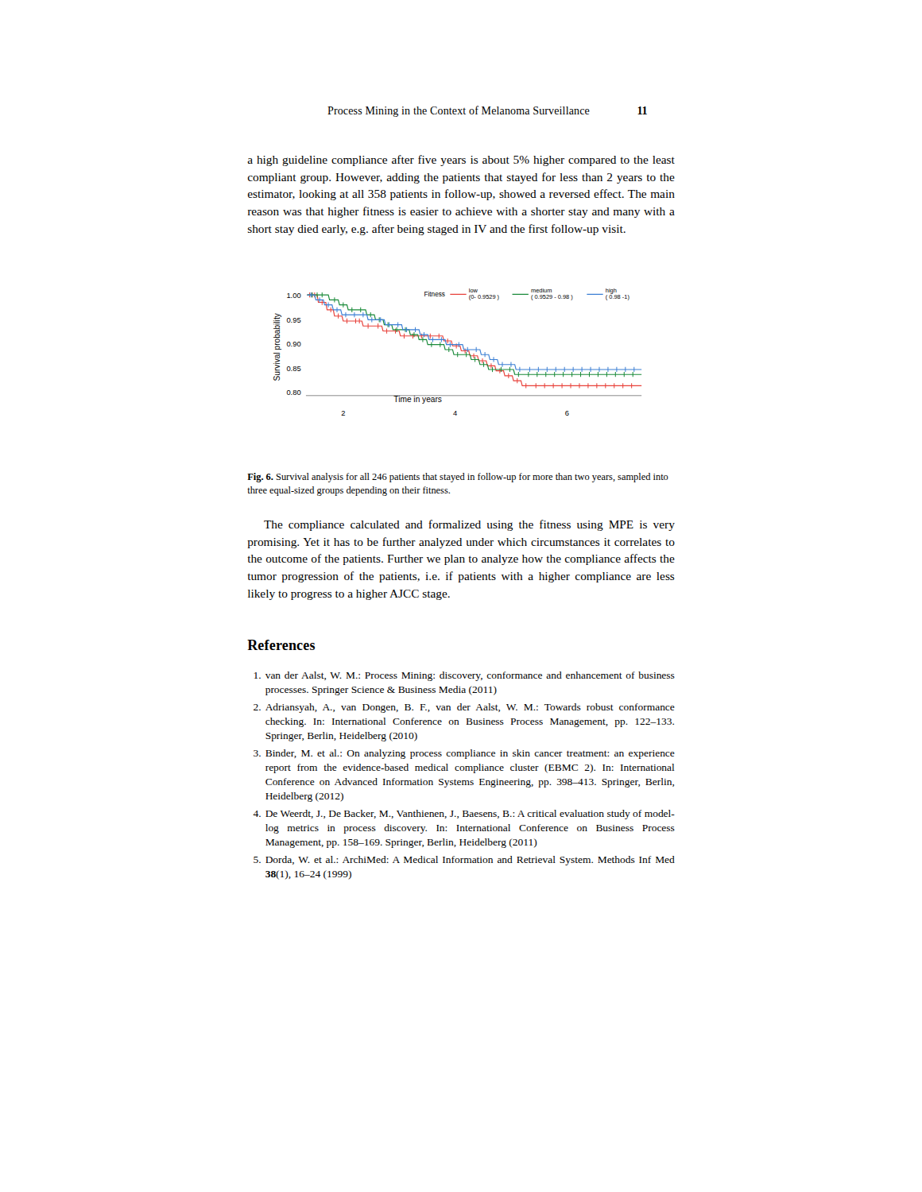Process Mining in the Context of Melanoma Surveillance 11
a high guideline compliance after five years is about 5% higher compared to the least compliant group. However, adding the patients that stayed for less than 2 years to the estimator, looking at all 358 patients in follow-up, showed a reversed effect. The main reason was that higher fitness is easier to achieve with a shorter stay and many with a short stay died early, e.g. after being staged in IV and the first follow-up visit.
1.00 0.95 0.90 0.85 0.80 Survival probability 2 4 6 Time in years Fitness low (0- 0.9529 ) medium ( 0.9529 - 0.98 ) high ( 0.98 -1)
Fig. 6. Survival analysis for all 246 patients that stayed in follow-up for more than two years, sampled into three equal-sized groups depending on their fitness.
The compliance calculated and formalized using the fitness using MPE is very promising. Yet it has to be further analyzed under which circumstances it correlates to the outcome of the patients. Further we plan to analyze how the compliance affects the tumor progression of the patients, i.e. if patients with a higher compliance are less likely to progress to a higher AJCC stage.
References
van der Aalst, W. M.: Process Mining: discovery, conformance and enhancement of business processes. Springer Science & Business Media (2011)
Adriansyah, A., van Dongen, B. F., van der Aalst, W. M.: Towards robust conformance checking. In: International Conference on Business Process Management, pp. 122–133. Springer, Berlin, Heidelberg (2010)
Binder, M. et al.: On analyzing process compliance in skin cancer treatment: an experience report from the evidence-based medical compliance cluster (EBMC 2). In: International Conference on Advanced Information Systems Engineering, pp. 398–413. Springer, Berlin, Heidelberg (2012)
De Weerdt, J., De Backer, M., Vanthienen, J., Baesens, B.: A critical evaluation study of model-log metrics in process discovery. In: International Conference on Business Process Management, pp. 158–169. Springer, Berlin, Heidelberg (2011)
Dorda, W. et al.: ArchiMed: A Medical Information and Retrieval System. Methods Inf Med 38(1), 16–24 (1999)